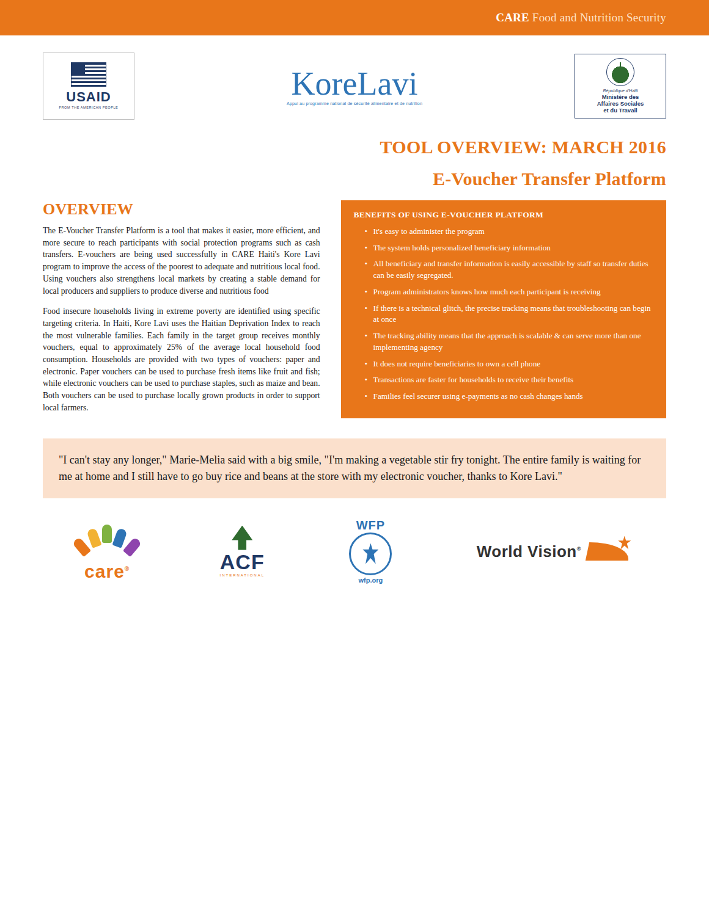CARE Food and Nutrition Security
USAID
FROM THE AMERICAN PEOPLE
KoreLavi
Appui au programme national de sécurité alimentaire et de nutrition
République d'Haïti
Ministère des
Affaires Sociales
et du Travail
TOOL OVERVIEW: MARCH 2016
E-Voucher Transfer Platform
OVERVIEW
The E-Voucher Transfer Platform is a tool that makes it easier, more efficient, and more secure to reach participants with social protection programs such as cash transfers. E-vouchers are being used successfully in CARE Haiti's Kore Lavi program to improve the access of the poorest to adequate and nutritious local food. Using vouchers also strengthens local markets by creating a stable demand for local producers and suppliers to produce diverse and nutritious food
Food insecure households living in extreme poverty are identified using specific targeting criteria. In Haiti, Kore Lavi uses the Haitian Deprivation Index to reach the most vulnerable families. Each family in the target group receives monthly vouchers, equal to approximately 25% of the average local household food consumption. Households are provided with two types of vouchers: paper and electronic. Paper vouchers can be used to purchase fresh items like fruit and fish; while electronic vouchers can be used to purchase staples, such as maize and bean. Both vouchers can be used to purchase locally grown products in order to support local farmers.
Benefits of using E-Voucher Platform
It's easy to administer the program
The system holds personalized beneficiary information
All beneficiary and transfer information is easily accessible by staff so transfer duties can be easily segregated.
Program administrators knows how much each participant is receiving
If there is a technical glitch, the precise tracking means that troubleshooting can begin at once
The tracking ability means that the approach is scalable & can serve more than one implementing agency
It does not require beneficiaries to own a cell phone
Transactions are faster for households to receive their benefits
Families feel securer using e-payments as no cash changes hands
"I can't stay any longer," Marie-Melia said with a big smile, "I'm making a vegetable stir fry tonight. The entire family is waiting for me at home and I still have to go buy rice and beans at the store with my electronic voucher, thanks to Kore Lavi."
care®
ACF
INTERNATIONAL
WFP
wfp.org
World Vision®